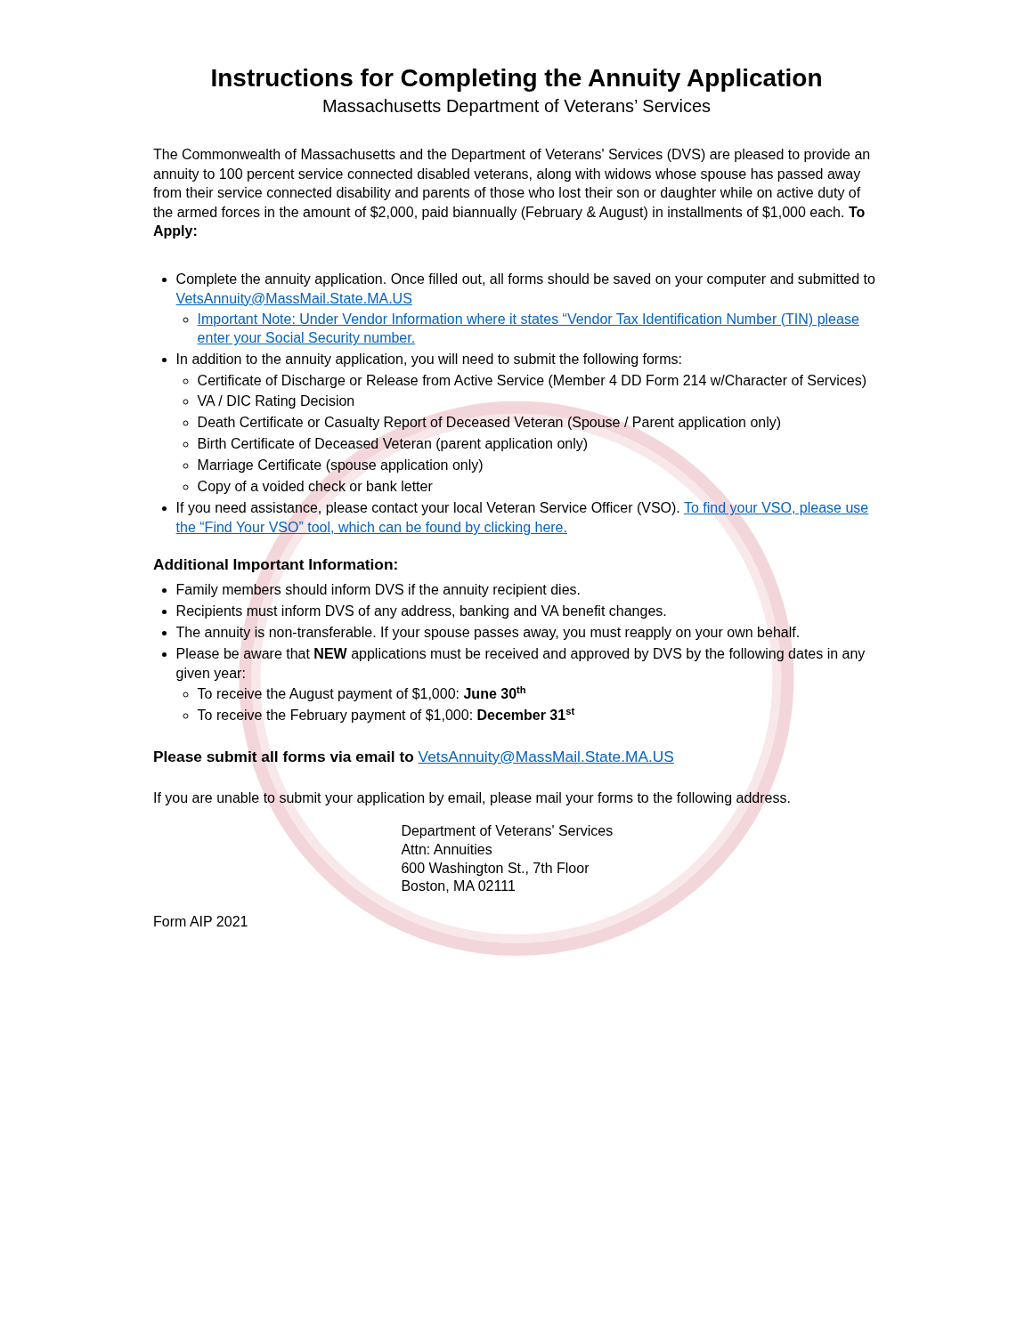Instructions for Completing the Annuity Application
Massachusetts Department of Veterans’ Services
The Commonwealth of Massachusetts and the Department of Veterans' Services (DVS) are pleased to provide an annuity to 100 percent service connected disabled veterans, along with widows whose spouse has passed away from their service connected disability and parents of those who lost their son or daughter while on active duty of the armed forces in the amount of $2,000, paid biannually (February & August) in installments of $1,000 each. To Apply:
Complete the annuity application. Once filled out, all forms should be saved on your computer and submitted to VetsAnnuity@MassMail.State.MA.US
Important Note: Under Vendor Information where it states “Vendor Tax Identification Number (TIN) please enter your Social Security number.
In addition to the annuity application, you will need to submit the following forms:
Certificate of Discharge or Release from Active Service (Member 4 DD Form 214 w/Character of Services)
VA / DIC Rating Decision
Death Certificate or Casualty Report of Deceased Veteran (Spouse / Parent application only)
Birth Certificate of Deceased Veteran (parent application only)
Marriage Certificate (spouse application only)
Copy of a voided check or bank letter
If you need assistance, please contact your local Veteran Service Officer (VSO). To find your VSO, please use the “Find Your VSO” tool, which can be found by clicking here.
Additional Important Information:
Family members should inform DVS if the annuity recipient dies.
Recipients must inform DVS of any address, banking and VA benefit changes.
The annuity is non-transferable. If your spouse passes away, you must reapply on your own behalf.
Please be aware that NEW applications must be received and approved by DVS by the following dates in any given year:
To receive the August payment of $1,000: June 30th
To receive the February payment of $1,000: December 31st
Please submit all forms via email to VetsAnnuity@MassMail.State.MA.US
If you are unable to submit your application by email, please mail your forms to the following address.
Department of Veterans' Services
Attn: Annuities
600 Washington St., 7th Floor
Boston, MA 02111
Form AIP 2021